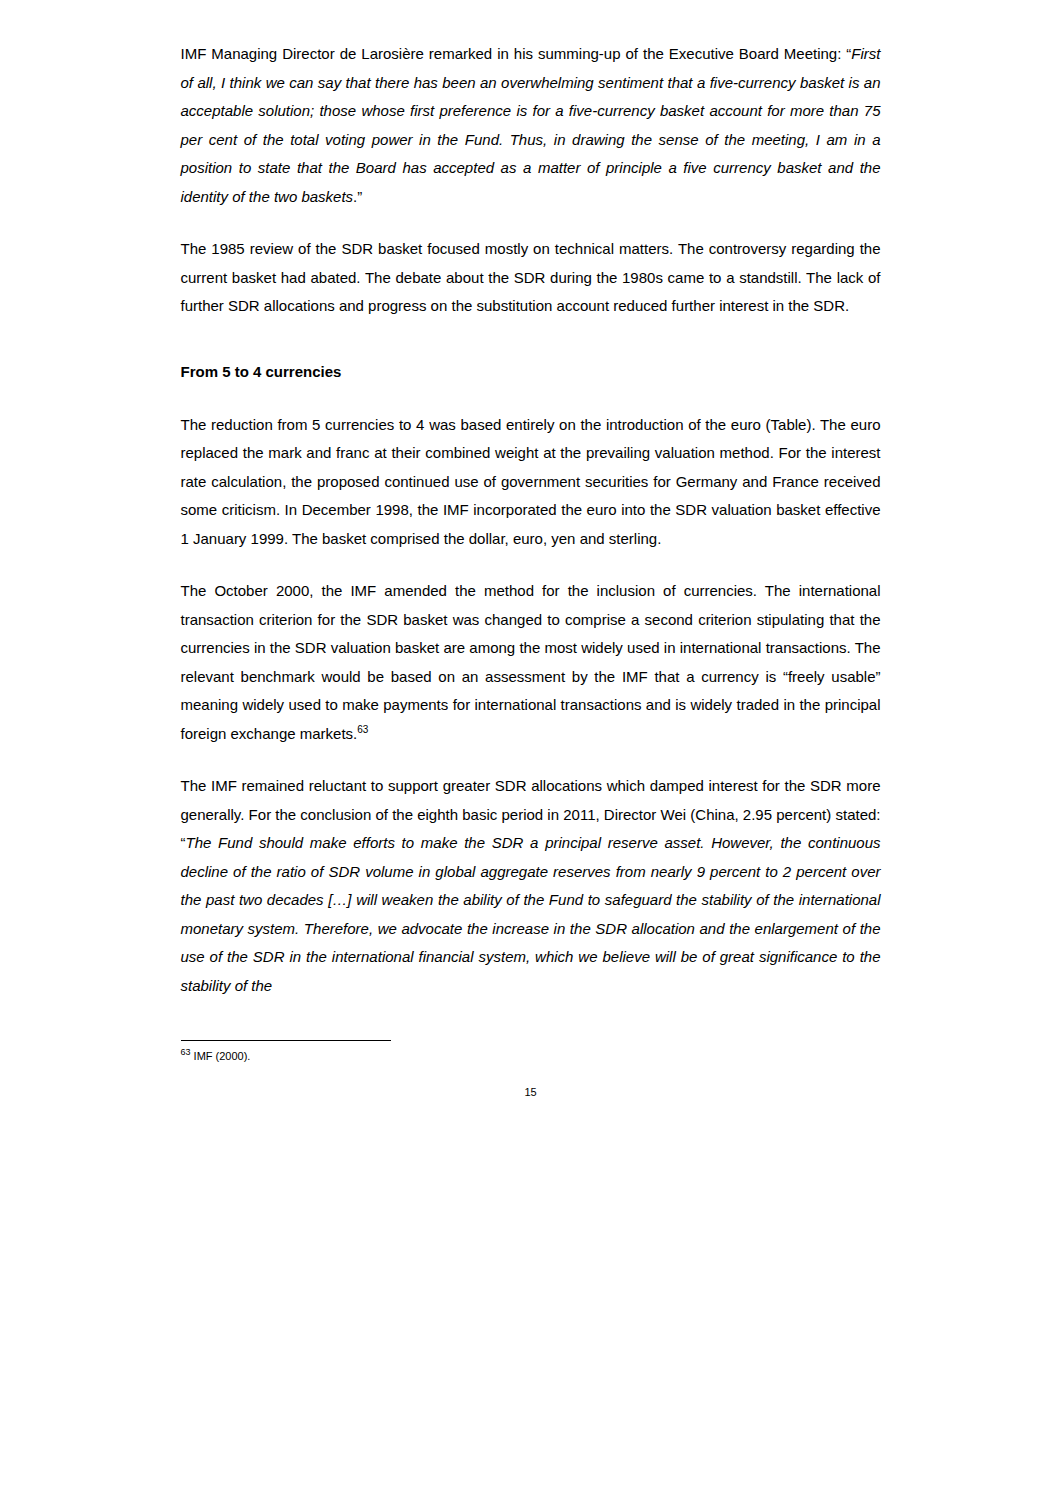IMF Managing Director de Larosière remarked in his summing-up of the Executive Board Meeting: “First of all, I think we can say that there has been an overwhelming sentiment that a five-currency basket is an acceptable solution; those whose first preference is for a five-currency basket account for more than 75 per cent of the total voting power in the Fund. Thus, in drawing the sense of the meeting, I am in a position to state that the Board has accepted as a matter of principle a five currency basket and the identity of the two baskets.”
The 1985 review of the SDR basket focused mostly on technical matters. The controversy regarding the current basket had abated. The debate about the SDR during the 1980s came to a standstill. The lack of further SDR allocations and progress on the substitution account reduced further interest in the SDR.
From 5 to 4 currencies
The reduction from 5 currencies to 4 was based entirely on the introduction of the euro (Table). The euro replaced the mark and franc at their combined weight at the prevailing valuation method. For the interest rate calculation, the proposed continued use of government securities for Germany and France received some criticism. In December 1998, the IMF incorporated the euro into the SDR valuation basket effective 1 January 1999. The basket comprised the dollar, euro, yen and sterling.
The October 2000, the IMF amended the method for the inclusion of currencies. The international transaction criterion for the SDR basket was changed to comprise a second criterion stipulating that the currencies in the SDR valuation basket are among the most widely used in international transactions. The relevant benchmark would be based on an assessment by the IMF that a currency is “freely usable” meaning widely used to make payments for international transactions and is widely traded in the principal foreign exchange markets.63
The IMF remained reluctant to support greater SDR allocations which damped interest for the SDR more generally. For the conclusion of the eighth basic period in 2011, Director Wei (China, 2.95 percent) stated: “The Fund should make efforts to make the SDR a principal reserve asset. However, the continuous decline of the ratio of SDR volume in global aggregate reserves from nearly 9 percent to 2 percent over the past two decades […] will weaken the ability of the Fund to safeguard the stability of the international monetary system. Therefore, we advocate the increase in the SDR allocation and the enlargement of the use of the SDR in the international financial system, which we believe will be of great significance to the stability of the
63 IMF (2000).
15